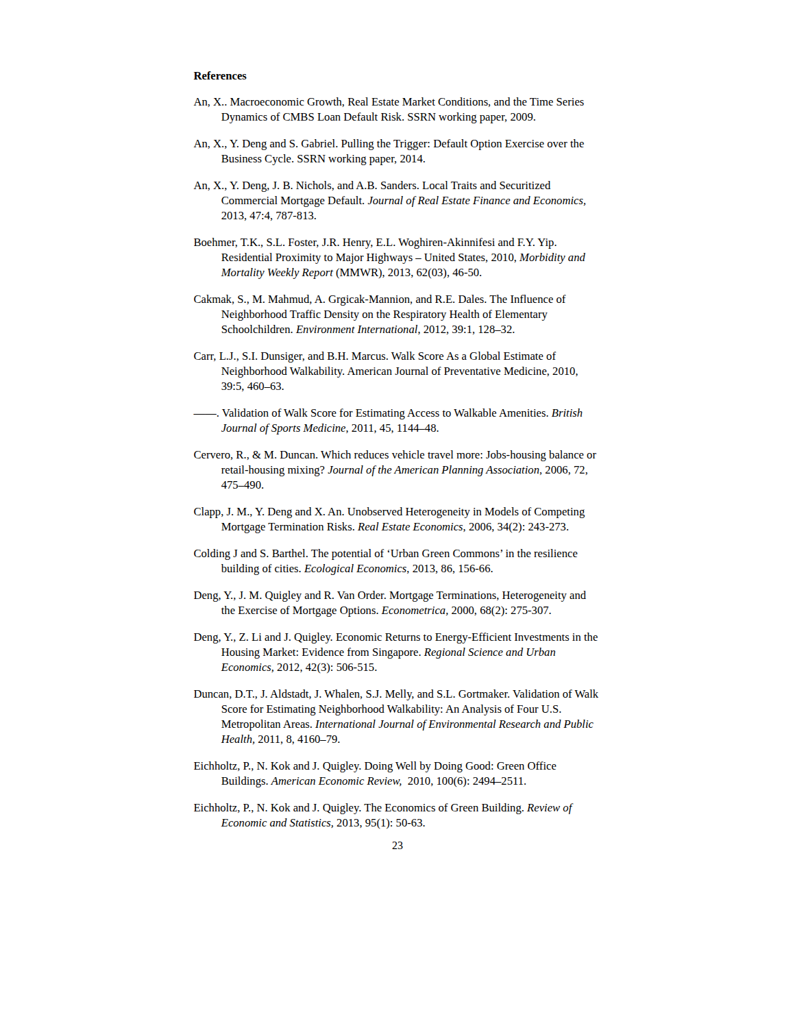References
An, X.. Macroeconomic Growth, Real Estate Market Conditions, and the Time Series Dynamics of CMBS Loan Default Risk. SSRN working paper, 2009.
An, X., Y. Deng and S. Gabriel. Pulling the Trigger: Default Option Exercise over the Business Cycle. SSRN working paper, 2014.
An, X., Y. Deng, J. B. Nichols, and A.B. Sanders. Local Traits and Securitized Commercial Mortgage Default. Journal of Real Estate Finance and Economics, 2013, 47:4, 787-813.
Boehmer, T.K., S.L. Foster, J.R. Henry, E.L. Woghiren-Akinnifesi and F.Y. Yip. Residential Proximity to Major Highways – United States, 2010, Morbidity and Mortality Weekly Report (MMWR), 2013, 62(03), 46-50.
Cakmak, S., M. Mahmud, A. Grgicak-Mannion, and R.E. Dales. The Influence of Neighborhood Traffic Density on the Respiratory Health of Elementary Schoolchildren. Environment International, 2012, 39:1, 128–32.
Carr, L.J., S.I. Dunsiger, and B.H. Marcus. Walk Score As a Global Estimate of Neighborhood Walkability. American Journal of Preventative Medicine, 2010, 39:5, 460–63.
——. Validation of Walk Score for Estimating Access to Walkable Amenities. British Journal of Sports Medicine, 2011, 45, 1144–48.
Cervero, R., & M. Duncan. Which reduces vehicle travel more: Jobs-housing balance or retail-housing mixing? Journal of the American Planning Association, 2006, 72, 475–490.
Clapp, J. M., Y. Deng and X. An. Unobserved Heterogeneity in Models of Competing Mortgage Termination Risks. Real Estate Economics, 2006, 34(2): 243-273.
Colding J and S. Barthel. The potential of ‘Urban Green Commons’ in the resilience building of cities. Ecological Economics, 2013, 86, 156-66.
Deng, Y., J. M. Quigley and R. Van Order. Mortgage Terminations, Heterogeneity and the Exercise of Mortgage Options. Econometrica, 2000, 68(2): 275-307.
Deng, Y., Z. Li and J. Quigley. Economic Returns to Energy-Efficient Investments in the Housing Market: Evidence from Singapore. Regional Science and Urban Economics, 2012, 42(3): 506-515.
Duncan, D.T., J. Aldstadt, J. Whalen, S.J. Melly, and S.L. Gortmaker. Validation of Walk Score for Estimating Neighborhood Walkability: An Analysis of Four U.S. Metropolitan Areas. International Journal of Environmental Research and Public Health, 2011, 8, 4160–79.
Eichholtz, P., N. Kok and J. Quigley. Doing Well by Doing Good: Green Office Buildings. American Economic Review, 2010, 100(6): 2494–2511.
Eichholtz, P., N. Kok and J. Quigley. The Economics of Green Building. Review of Economic and Statistics, 2013, 95(1): 50-63.
23